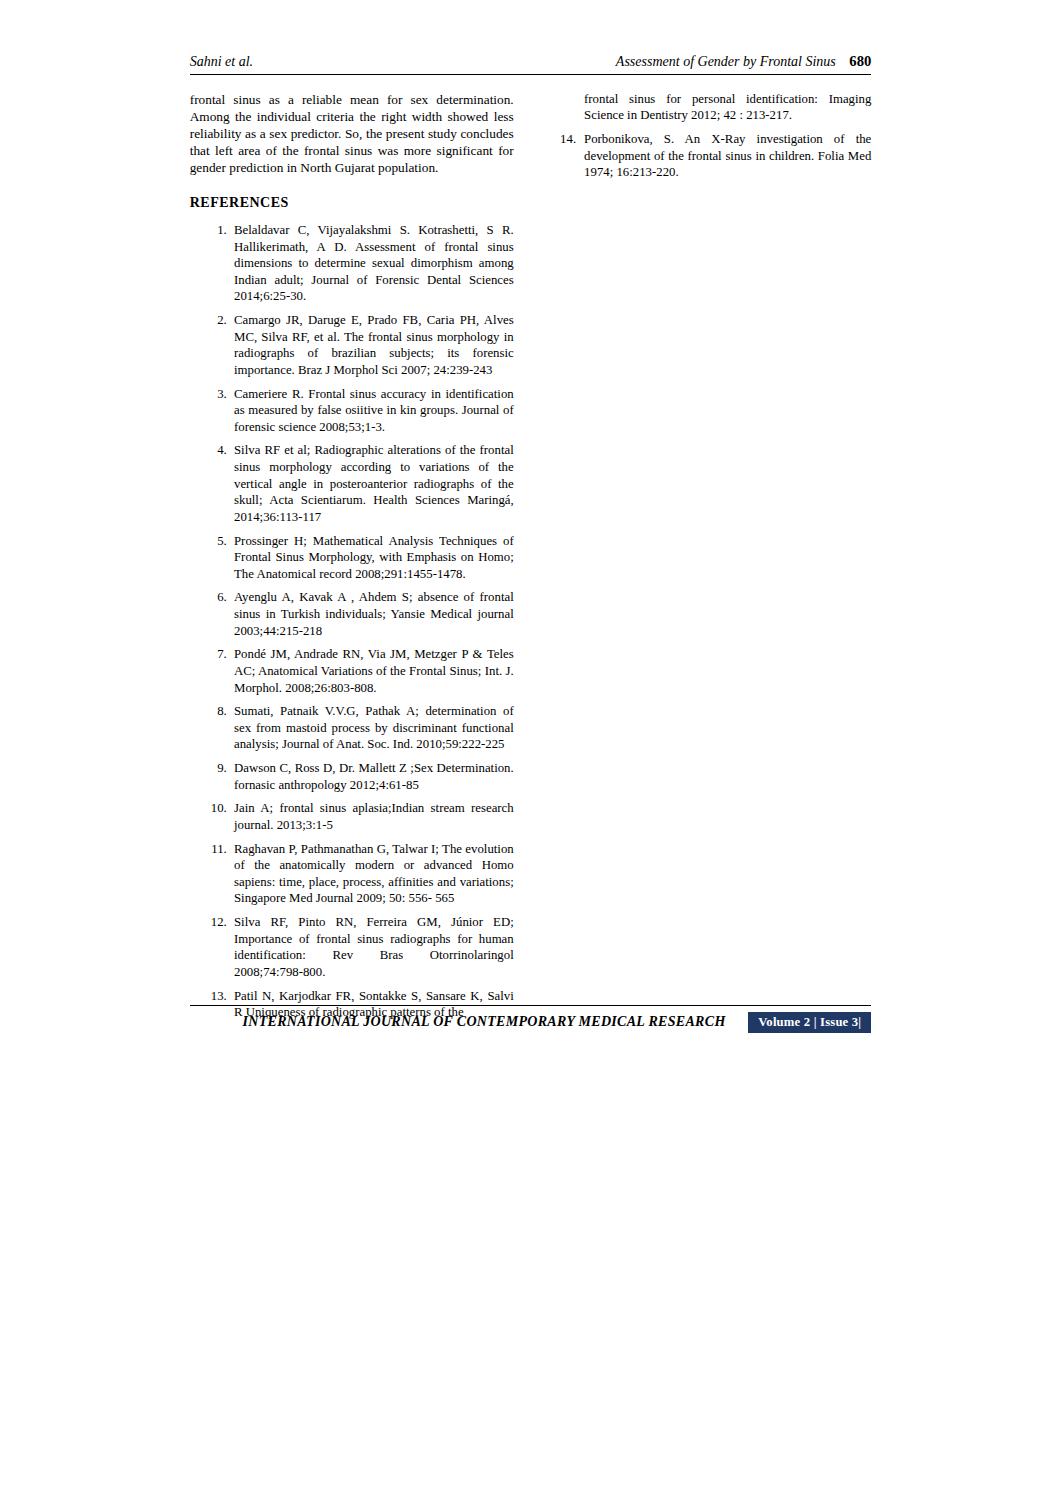Sahni et al.
Assessment of Gender by Frontal Sinus 680
frontal sinus as a reliable mean for sex determination. Among the individual criteria the right width showed less reliability as a sex predictor. So, the present study concludes that left area of the frontal sinus was more significant for gender prediction in North Gujarat population.
REFERENCES
Belaldavar C, Vijayalakshmi S. Kotrashetti, S R. Hallikerimath, A D. Assessment of frontal sinus dimensions to determine sexual dimorphism among Indian adult; Journal of Forensic Dental Sciences 2014;6:25-30.
Camargo JR, Daruge E, Prado FB, Caria PH, Alves MC, Silva RF, et al. The frontal sinus morphology in radiographs of brazilian subjects; its forensic importance. Braz J Morphol Sci 2007; 24:239-243
Cameriere R. Frontal sinus accuracy in identification as measured by false osiitive in kin groups. Journal of forensic science 2008;53;1-3.
Silva RF et al; Radiographic alterations of the frontal sinus morphology according to variations of the vertical angle in posteroanterior radiographs of the skull; Acta Scientiarum. Health Sciences Maringá, 2014;36:113-117
Prossinger H; Mathematical Analysis Techniques of Frontal Sinus Morphology, with Emphasis on Homo; The Anatomical record 2008;291:1455-1478.
Ayenglu A, Kavak A , Ahdem S; absence of frontal sinus in Turkish individuals; Yansie Medical journal 2003;44:215-218
Pondé JM, Andrade RN, Via JM, Metzger P & Teles AC; Anatomical Variations of the Frontal Sinus; Int. J. Morphol. 2008;26:803-808.
Sumati, Patnaik V.V.G, Pathak A; determination of sex from mastoid process by discriminant functional analysis; Journal of Anat. Soc. Ind. 2010;59:222-225
Dawson C, Ross D, Dr. Mallett Z ;Sex Determination. fornasic anthropology 2012;4:61-85
Jain A; frontal sinus aplasia;Indian stream research journal. 2013;3:1-5
Raghavan P, Pathmanathan G, Talwar I; The evolution of the anatomically modern or advanced Homo sapiens: time, place, process, affinities and variations; Singapore Med Journal 2009; 50: 556- 565
Silva RF, Pinto RN, Ferreira GM, Júnior ED; Importance of frontal sinus radiographs for human identification: Rev Bras Otorrinolaringol 2008;74:798-800.
Patil N, Karjodkar FR, Sontakke S, Sansare K, Salvi R Uniqueness of radiographic patterns of the
frontal sinus for personal identification: Imaging Science in Dentistry 2012; 42 : 213-217.
14. Porbonikova, S. An X-Ray investigation of the development of the frontal sinus in children. Folia Med 1974; 16:213-220.
INTERNATIONAL JOURNAL OF CONTEMPORARY MEDICAL RESEARCH
Volume 2 | Issue 3|